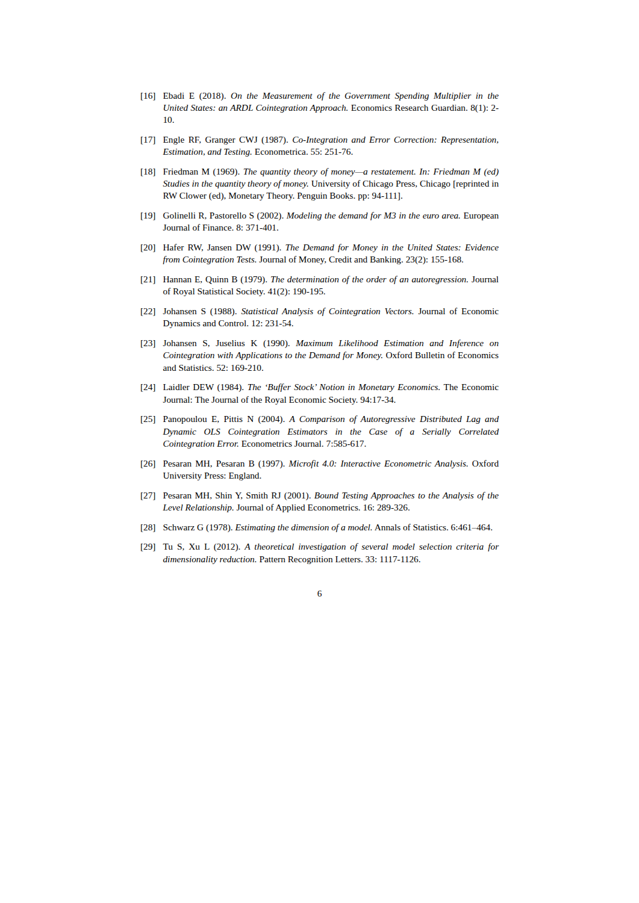[16] Ebadi E (2018). On the Measurement of the Government Spending Multiplier in the United States: an ARDL Cointegration Approach. Economics Research Guardian. 8(1): 2-10.
[17] Engle RF, Granger CWJ (1987). Co-Integration and Error Correction: Representation, Estimation, and Testing. Econometrica. 55: 251-76.
[18] Friedman M (1969). The quantity theory of money—a restatement. In: Friedman M (ed) Studies in the quantity theory of money. University of Chicago Press, Chicago [reprinted in RW Clower (ed), Monetary Theory. Penguin Books. pp: 94-111].
[19] Golinelli R, Pastorello S (2002). Modeling the demand for M3 in the euro area. European Journal of Finance. 8: 371-401.
[20] Hafer RW, Jansen DW (1991). The Demand for Money in the United States: Evidence from Cointegration Tests. Journal of Money, Credit and Banking. 23(2): 155-168.
[21] Hannan E, Quinn B (1979). The determination of the order of an autoregression. Journal of Royal Statistical Society. 41(2): 190-195.
[22] Johansen S (1988). Statistical Analysis of Cointegration Vectors. Journal of Economic Dynamics and Control. 12: 231-54.
[23] Johansen S, Juselius K (1990). Maximum Likelihood Estimation and Inference on Cointegration with Applications to the Demand for Money. Oxford Bulletin of Economics and Statistics. 52: 169-210.
[24] Laidler DEW (1984). The ‘Buffer Stock’ Notion in Monetary Economics. The Economic Journal: The Journal of the Royal Economic Society. 94:17-34.
[25] Panopoulou E, Pittis N (2004). A Comparison of Autoregressive Distributed Lag and Dynamic OLS Cointegration Estimators in the Case of a Serially Correlated Cointegration Error. Econometrics Journal. 7:585-617.
[26] Pesaran MH, Pesaran B (1997). Microfit 4.0: Interactive Econometric Analysis. Oxford University Press: England.
[27] Pesaran MH, Shin Y, Smith RJ (2001). Bound Testing Approaches to the Analysis of the Level Relationship. Journal of Applied Econometrics. 16: 289-326.
[28] Schwarz G (1978). Estimating the dimension of a model. Annals of Statistics. 6:461–464.
[29] Tu S, Xu L (2012). A theoretical investigation of several model selection criteria for dimensionality reduction. Pattern Recognition Letters. 33: 1117-1126.
6